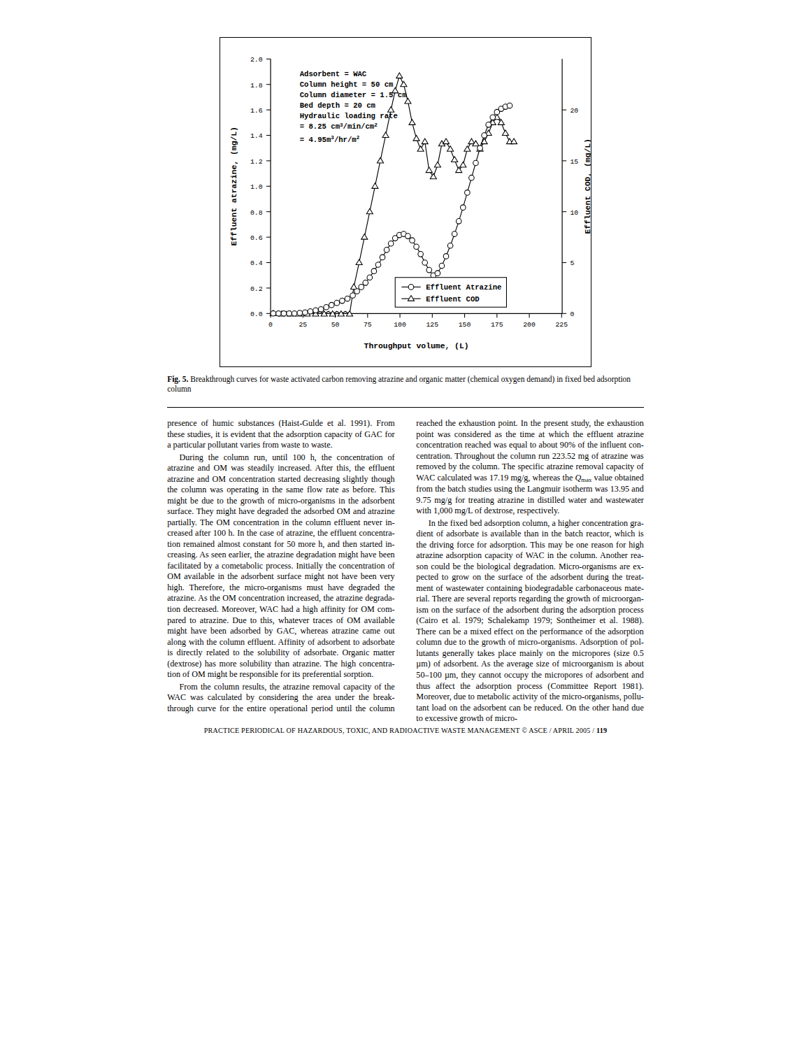0 25 50 75 100 125 150 175 200 225 0.0 0.2 0.4 0.6 0.8 1.0 1.2 1.4 1.6 1.8 2.0 0 5 10 15 20 Throughput volume, (L) Effluent atrazine, (mg/L) Effluent COD, (mg/L) Adsorbent = WAC Column height = 50 cm Column diameter = 1.5 cm Bed depth = 20 cm Hydraulic loading rate = 8.25 cm3/min/cm2 = 4.95m3/hr/m2 Effluent Atrazine Effluent COD
Fig. 5. Breakthrough curves for waste activated carbon removing atrazine and organic matter (chemical oxygen demand) in fixed bed adsorption column
presence of humic substances (Haist-Gulde et al. 1991). From these studies, it is evident that the adsorption capacity of GAC for a particular pollutant varies from waste to waste.
During the column run, until 100 h, the concentration of atrazine and OM was steadily increased. After this, the effluent atrazine and OM concentration started decreasing slightly though the column was operating in the same flow rate as before. This might be due to the growth of micro-organisms in the adsorbent surface. They might have degraded the adsorbed OM and atrazine partially. The OM concentration in the column effluent never increased after 100 h. In the case of atrazine, the effluent concentration remained almost constant for 50 more h, and then started increasing. As seen earlier, the atrazine degradation might have been facilitated by a cometabolic process. Initially the concentration of OM available in the adsorbent surface might not have been very high. Therefore, the micro-organisms must have degraded the atrazine. As the OM concentration increased, the atrazine degradation decreased. Moreover, WAC had a high affinity for OM compared to atrazine. Due to this, whatever traces of OM available might have been adsorbed by GAC, whereas atrazine came out along with the column effluent. Affinity of adsorbent to adsorbate is directly related to the solubility of adsorbate. Organic matter (dextrose) has more solubility than atrazine. The high concentration of OM might be responsible for its preferential sorption.
From the column results, the atrazine removal capacity of the WAC was calculated by considering the area under the breakthrough curve for the entire operational period until the column reached the exhaustion point. In the present study, the exhaustion point was considered as the time at which the effluent atrazine concentration reached was equal to about 90% of the influent concentration. Throughout the column run 223.52 mg of atrazine was removed by the column. The specific atrazine removal capacity of WAC calculated was 17.19 mg/g, whereas the Qmax value obtained from the batch studies using the Langmuir isotherm was 13.95 and 9.75 mg/g for treating atrazine in distilled water and wastewater with 1,000 mg/L of dextrose, respectively.
In the fixed bed adsorption column, a higher concentration gradient of adsorbate is available than in the batch reactor, which is the driving force for adsorption. This may be one reason for high atrazine adsorption capacity of WAC in the column. Another reason could be the biological degradation. Micro-organisms are expected to grow on the surface of the adsorbent during the treatment of wastewater containing biodegradable carbonaceous material. There are several reports regarding the growth of microorganism on the surface of the adsorbent during the adsorption process (Cairo et al. 1979; Schalekamp 1979; Sontheimer et al. 1988). There can be a mixed effect on the performance of the adsorption column due to the growth of micro-organisms. Adsorption of pollutants generally takes place mainly on the micropores (size 0.5 µm) of adsorbent. As the average size of microorganism is about 50–100 µm, they cannot occupy the micropores of adsorbent and thus affect the adsorption process (Committee Report 1981). Moreover, due to metabolic activity of the micro-organisms, pollutant load on the adsorbent can be reduced. On the other hand due to excessive growth of micro-
PRACTICE PERIODICAL OF HAZARDOUS, TOXIC, AND RADIOACTIVE WASTE MANAGEMENT © ASCE / APRIL 2005 / 119